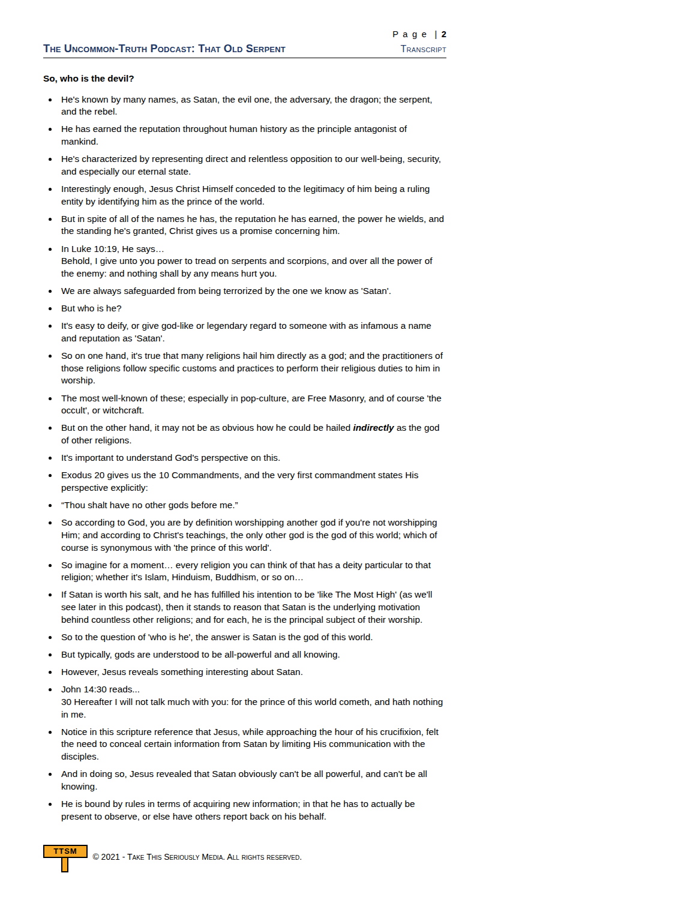P a g e | 2
The Uncommon-Truth Podcast: That Old Serpent
Transcript
So, who is the devil?
He's known by many names, as Satan, the evil one, the adversary, the dragon; the serpent, and the rebel.
He has earned the reputation throughout human history as the principle antagonist of mankind.
He's characterized by representing direct and relentless opposition to our well-being, security, and especially our eternal state.
Interestingly enough, Jesus Christ Himself conceded to the legitimacy of him being a ruling entity by identifying him as the prince of the world.
But in spite of all of the names he has, the reputation he has earned, the power he wields, and the standing he's granted, Christ gives us a promise concerning him.
In Luke 10:19, He says… Behold, I give unto you power to tread on serpents and scorpions, and over all the power of the enemy: and nothing shall by any means hurt you.
We are always safeguarded from being terrorized by the one we know as 'Satan'.
But who is he?
It's easy to deify, or give god-like or legendary regard to someone with as infamous a name and reputation as 'Satan'.
So on one hand, it's true that many religions hail him directly as a god; and the practitioners of those religions follow specific customs and practices to perform their religious duties to him in worship.
The most well-known of these; especially in pop-culture, are Free Masonry, and of course 'the occult', or witchcraft.
But on the other hand, it may not be as obvious how he could be hailed indirectly as the god of other religions.
It's important to understand God's perspective on this.
Exodus 20 gives us the 10 Commandments, and the very first commandment states His perspective explicitly:
“Thou shalt have no other gods before me.”
So according to God, you are by definition worshipping another god if you're not worshipping Him; and according to Christ's teachings, the only other god is the god of this world; which of course is synonymous with 'the prince of this world'.
So imagine for a moment… every religion you can think of that has a deity particular to that religion; whether it's Islam, Hinduism, Buddhism, or so on…
If Satan is worth his salt, and he has fulfilled his intention to be 'like The Most High' (as we'll see later in this podcast), then it stands to reason that Satan is the underlying motivation behind countless other religions; and for each, he is the principal subject of their worship.
So to the question of 'who is he', the answer is Satan is the god of this world.
But typically, gods are understood to be all-powerful and all knowing.
However, Jesus reveals something interesting about Satan.
John 14:30 reads... 30 Hereafter I will not talk much with you: for the prince of this world cometh, and hath nothing in me.
Notice in this scripture reference that Jesus, while approaching the hour of his crucifixion, felt the need to conceal certain information from Satan by limiting His communication with the disciples.
And in doing so, Jesus revealed that Satan obviously can't be all powerful, and can't be all knowing.
He is bound by rules in terms of acquiring new information; in that he has to actually be present to observe, or else have others report back on his behalf.
TTSM © 2021 - Take This Seriously Media. All rights reserved.